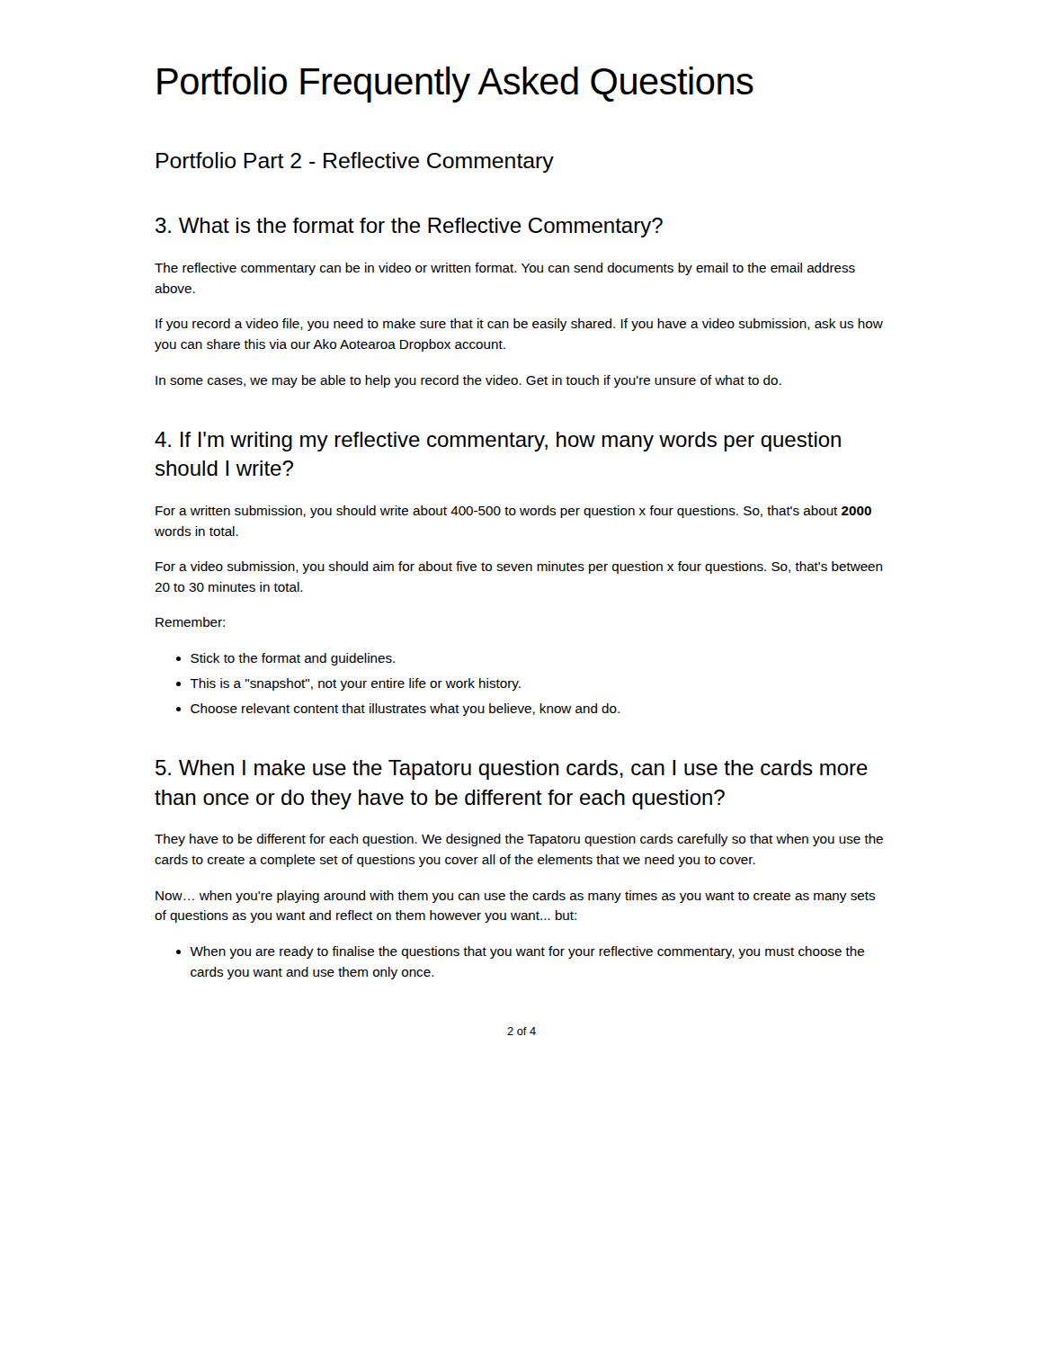Portfolio Frequently Asked Questions
Portfolio Part 2 - Reflective Commentary
3. What is the format for the Reflective Commentary?
The reflective commentary can be in video or written format. You can send documents by email to the email address above.
If you record a video file, you need to make sure that it can be easily shared. If you have a video submission, ask us how you can share this via our Ako Aotearoa Dropbox account.
In some cases, we may be able to help you record the video. Get in touch if you're unsure of what to do.
4. If I'm writing my reflective commentary, how many words per question should I write?
For a written submission, you should write about 400-500 to words per question x four questions. So, that's about 2000 words in total.
For a video submission, you should aim for about five to seven minutes per question x four questions. So, that's between 20 to 30 minutes in total.
Remember:
Stick to the format and guidelines.
This is a "snapshot", not your entire life or work history.
Choose relevant content that illustrates what you believe, know and do.
5. When I make use the Tapatoru question cards, can I use the cards more than once or do they have to be different for each question?
They have to be different for each question. We designed the Tapatoru question cards carefully so that when you use the cards to create a complete set of questions you cover all of the elements that we need you to cover.
Now… when you're playing around with them you can use the cards as many times as you want to create as many sets of questions as you want and reflect on them however you want... but:
When you are ready to finalise the questions that you want for your reflective commentary, you must choose the cards you want and use them only once.
2 of 4